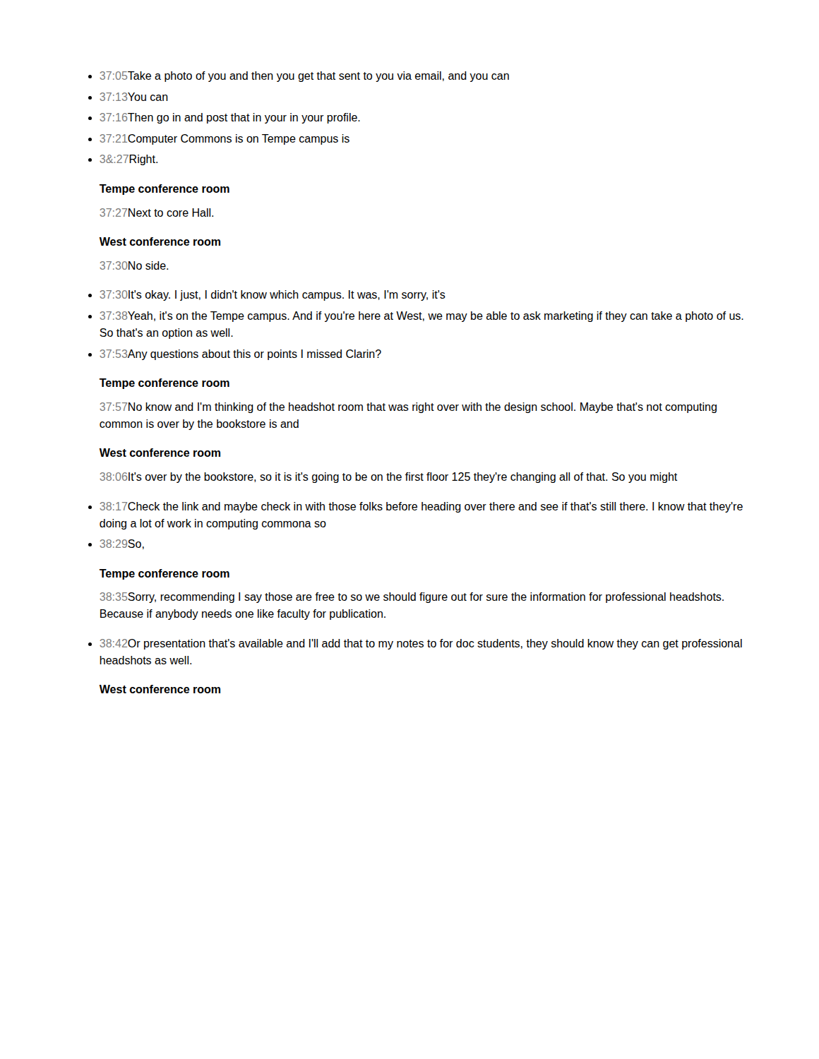37:05 Take a photo of you and then you get that sent to you via email, and you can
37:13 You can
37:16 Then go in and post that in your in your profile.
37:21 Computer Commons is on Tempe campus is
3&:27 Right.
Tempe conference room
37:27 Next to core Hall.
West conference room
37:30 No side.
37:30 It's okay. I just, I didn't know which campus. It was, I'm sorry, it's
37:38 Yeah, it's on the Tempe campus. And if you're here at West, we may be able to ask marketing if they can take a photo of us. So that's an option as well.
37:53 Any questions about this or points I missed Clarin?
Tempe conference room
37:57 No know and I'm thinking of the headshot room that was right over with the design school. Maybe that's not computing common is over by the bookstore is and
West conference room
38:06 It's over by the bookstore, so it is it's going to be on the first floor 125 they're changing all of that. So you might
38:17 Check the link and maybe check in with those folks before heading over there and see if that's still there. I know that they're doing a lot of work in computing commona so
38:29 So,
Tempe conference room
38:35 Sorry, recommending I say those are free to so we should figure out for sure the information for professional headshots. Because if anybody needs one like faculty for publication.
38:42 Or presentation that's available and I'll add that to my notes to for doc students, they should know they can get professional headshots as well.
West conference room